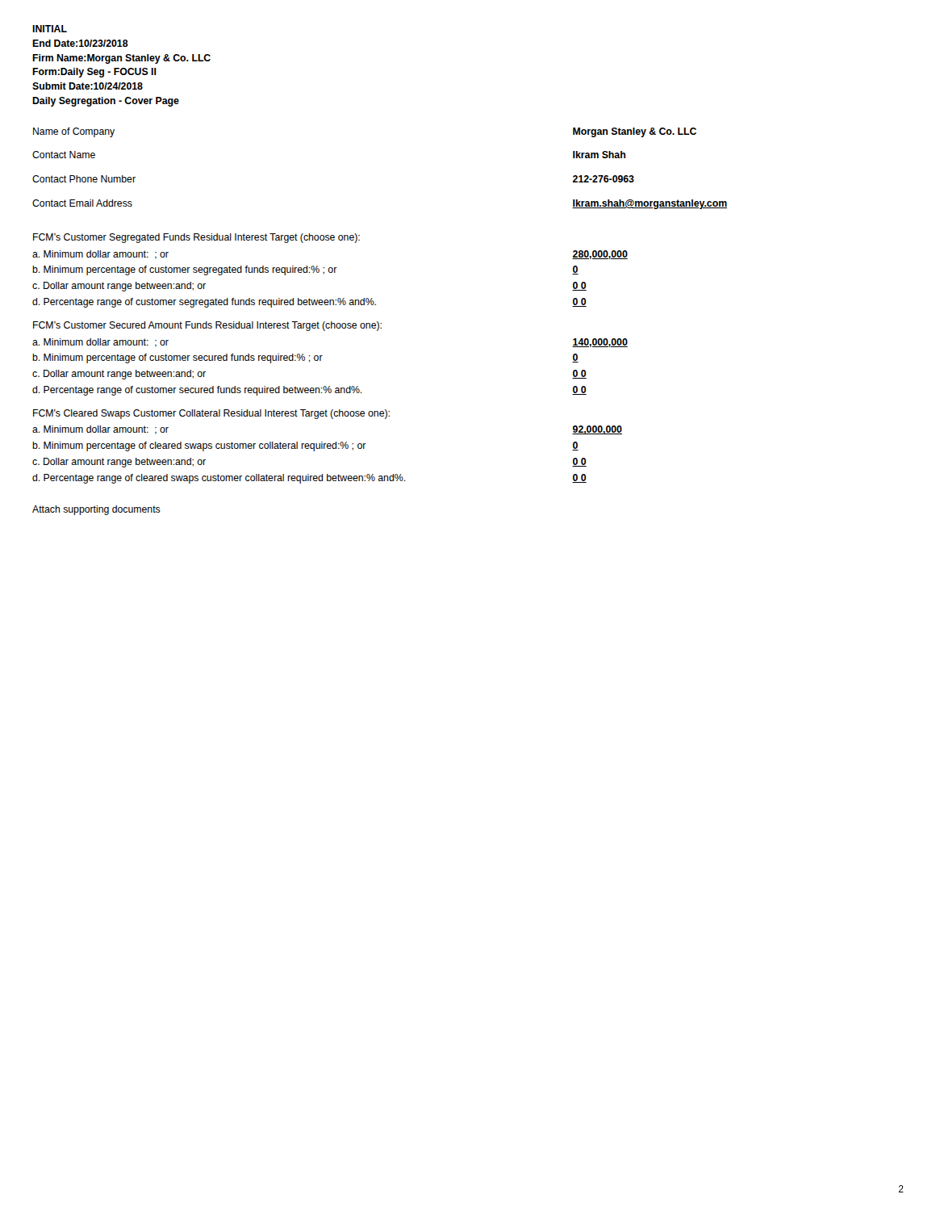INITIAL
End Date:10/23/2018
Firm Name:Morgan Stanley & Co. LLC
Form:Daily Seg - FOCUS II
Submit Date:10/24/2018
Daily Segregation - Cover Page
| Name of Company | Morgan Stanley & Co. LLC |
| Contact Name | Ikram Shah |
| Contact Phone Number | 212-276-0963 |
| Contact Email Address | Ikram.shah@morganstanley.com |
FCM’s Customer Segregated Funds Residual Interest Target (choose one):
| a. Minimum dollar amount: ; or | 280,000,000 |
| b. Minimum percentage of customer segregated funds required:% ; or | 0 |
| c. Dollar amount range between:and; or | 0 0 |
| d. Percentage range of customer segregated funds required between:% and%. | 0 0 |
FCM’s Customer Secured Amount Funds Residual Interest Target (choose one):
| a. Minimum dollar amount: ; or | 140,000,000 |
| b. Minimum percentage of customer secured funds required:% ; or | 0 |
| c. Dollar amount range between:and; or | 0 0 |
| d. Percentage range of customer secured funds required between:% and%. | 0 0 |
FCM's Cleared Swaps Customer Collateral Residual Interest Target (choose one):
| a. Minimum dollar amount: ; or | 92,000,000 |
| b. Minimum percentage of cleared swaps customer collateral required:% ; or | 0 |
| c. Dollar amount range between:and; or | 0 0 |
| d. Percentage range of cleared swaps customer collateral required between:% and%. | 0 0 |
Attach supporting documents
2